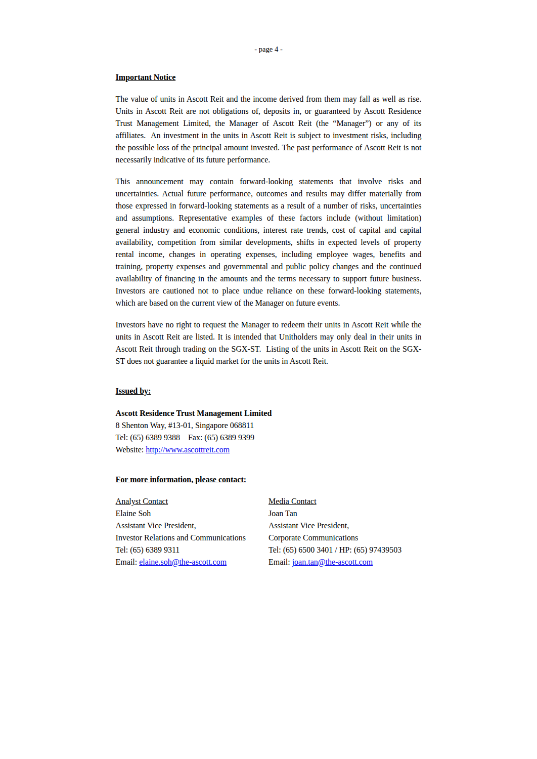- page 4 -
Important Notice
The value of units in Ascott Reit and the income derived from them may fall as well as rise. Units in Ascott Reit are not obligations of, deposits in, or guaranteed by Ascott Residence Trust Management Limited, the Manager of Ascott Reit (the “Manager”) or any of its affiliates. An investment in the units in Ascott Reit is subject to investment risks, including the possible loss of the principal amount invested. The past performance of Ascott Reit is not necessarily indicative of its future performance.
This announcement may contain forward-looking statements that involve risks and uncertainties. Actual future performance, outcomes and results may differ materially from those expressed in forward-looking statements as a result of a number of risks, uncertainties and assumptions. Representative examples of these factors include (without limitation) general industry and economic conditions, interest rate trends, cost of capital and capital availability, competition from similar developments, shifts in expected levels of property rental income, changes in operating expenses, including employee wages, benefits and training, property expenses and governmental and public policy changes and the continued availability of financing in the amounts and the terms necessary to support future business. Investors are cautioned not to place undue reliance on these forward-looking statements, which are based on the current view of the Manager on future events.
Investors have no right to request the Manager to redeem their units in Ascott Reit while the units in Ascott Reit are listed. It is intended that Unitholders may only deal in their units in Ascott Reit through trading on the SGX-ST. Listing of the units in Ascott Reit on the SGX-ST does not guarantee a liquid market for the units in Ascott Reit.
Issued by:
Ascott Residence Trust Management Limited
8 Shenton Way, #13-01, Singapore 068811
Tel: (65) 6389 9388 Fax: (65) 6389 9399
Website: http://www.ascottreit.com
For more information, please contact:
| Analyst Contact Elaine Soh Assistant Vice President, Investor Relations and Communications Tel: (65) 6389 9311 Email: elaine.soh@the-ascott.com | Media Contact Joan Tan Assistant Vice President, Corporate Communications Tel: (65) 6500 3401 / HP: (65) 97439503 Email: joan.tan@the-ascott.com |